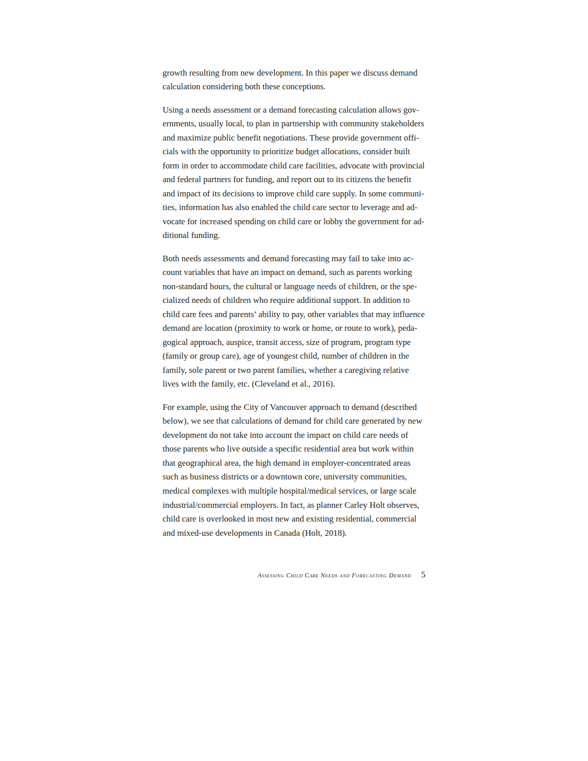growth resulting from new development. In this paper we discuss demand calculation considering both these conceptions.
Using a needs assessment or a demand forecasting calculation allows governments, usually local, to plan in partnership with community stakeholders and maximize public benefit negotiations. These provide government officials with the opportunity to prioritize budget allocations, consider built form in order to accommodate child care facilities, advocate with provincial and federal partners for funding, and report out to its citizens the benefit and impact of its decisions to improve child care supply. In some communities, information has also enabled the child care sector to leverage and advocate for increased spending on child care or lobby the government for additional funding.
Both needs assessments and demand forecasting may fail to take into account variables that have an impact on demand, such as parents working non-standard hours, the cultural or language needs of children, or the specialized needs of children who require additional support. In addition to child care fees and parents’ ability to pay, other variables that may influence demand are location (proximity to work or home, or route to work), pedagogical approach, auspice, transit access, size of program, program type (family or group care), age of youngest child, number of children in the family, sole parent or two parent families, whether a caregiving relative lives with the family, etc. (Cleveland et al., 2016).
For example, using the City of Vancouver approach to demand (described below), we see that calculations of demand for child care generated by new development do not take into account the impact on child care needs of those parents who live outside a specific residential area but work within that geographical area, the high demand in employer-concentrated areas such as business districts or a downtown core, university communities, medical complexes with multiple hospital/medical services, or large scale industrial/commercial employers. In fact, as planner Carley Holt observes, child care is overlooked in most new and existing residential, commercial and mixed-use developments in Canada (Holt, 2018).
Assessing Child Care Needs and Forecasting Demand 5